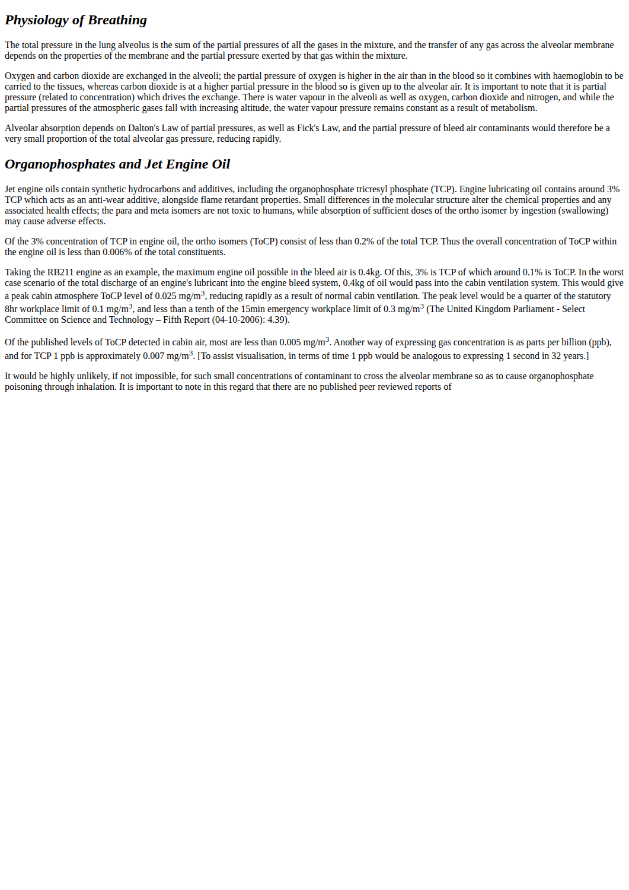Physiology of Breathing
The total pressure in the lung alveolus is the sum of the partial pressures of all the gases in the mixture, and the transfer of any gas across the alveolar membrane depends on the properties of the membrane and the partial pressure exerted by that gas within the mixture.
Oxygen and carbon dioxide are exchanged in the alveoli; the partial pressure of oxygen is higher in the air than in the blood so it combines with haemoglobin to be carried to the tissues, whereas carbon dioxide is at a higher partial pressure in the blood so is given up to the alveolar air. It is important to note that it is partial pressure (related to concentration) which drives the exchange. There is water vapour in the alveoli as well as oxygen, carbon dioxide and nitrogen, and while the partial pressures of the atmospheric gases fall with increasing altitude, the water vapour pressure remains constant as a result of metabolism.
Alveolar absorption depends on Dalton's Law of partial pressures, as well as Fick's Law, and the partial pressure of bleed air contaminants would therefore be a very small proportion of the total alveolar gas pressure, reducing rapidly.
Organophosphates and Jet Engine Oil
Jet engine oils contain synthetic hydrocarbons and additives, including the organophosphate tricresyl phosphate (TCP). Engine lubricating oil contains around 3% TCP which acts as an anti-wear additive, alongside flame retardant properties. Small differences in the molecular structure alter the chemical properties and any associated health effects; the para and meta isomers are not toxic to humans, while absorption of sufficient doses of the ortho isomer by ingestion (swallowing) may cause adverse effects.
Of the 3% concentration of TCP in engine oil, the ortho isomers (ToCP) consist of less than 0.2% of the total TCP. Thus the overall concentration of ToCP within the engine oil is less than 0.006% of the total constituents.
Taking the RB211 engine as an example, the maximum engine oil possible in the bleed air is 0.4kg. Of this, 3% is TCP of which around 0.1% is ToCP. In the worst case scenario of the total discharge of an engine's lubricant into the engine bleed system, 0.4kg of oil would pass into the cabin ventilation system. This would give a peak cabin atmosphere ToCP level of 0.025 mg/m3, reducing rapidly as a result of normal cabin ventilation. The peak level would be a quarter of the statutory 8hr workplace limit of 0.1 mg/m3, and less than a tenth of the 15min emergency workplace limit of 0.3 mg/m3 (The United Kingdom Parliament - Select Committee on Science and Technology – Fifth Report (04-10-2006): 4.39).
Of the published levels of ToCP detected in cabin air, most are less than 0.005 mg/m3. Another way of expressing gas concentration is as parts per billion (ppb), and for TCP 1 ppb is approximately 0.007 mg/m3. [To assist visualisation, in terms of time 1 ppb would be analogous to expressing 1 second in 32 years.]
It would be highly unlikely, if not impossible, for such small concentrations of contaminant to cross the alveolar membrane so as to cause organophosphate poisoning through inhalation. It is important to note in this regard that there are no published peer reviewed reports of